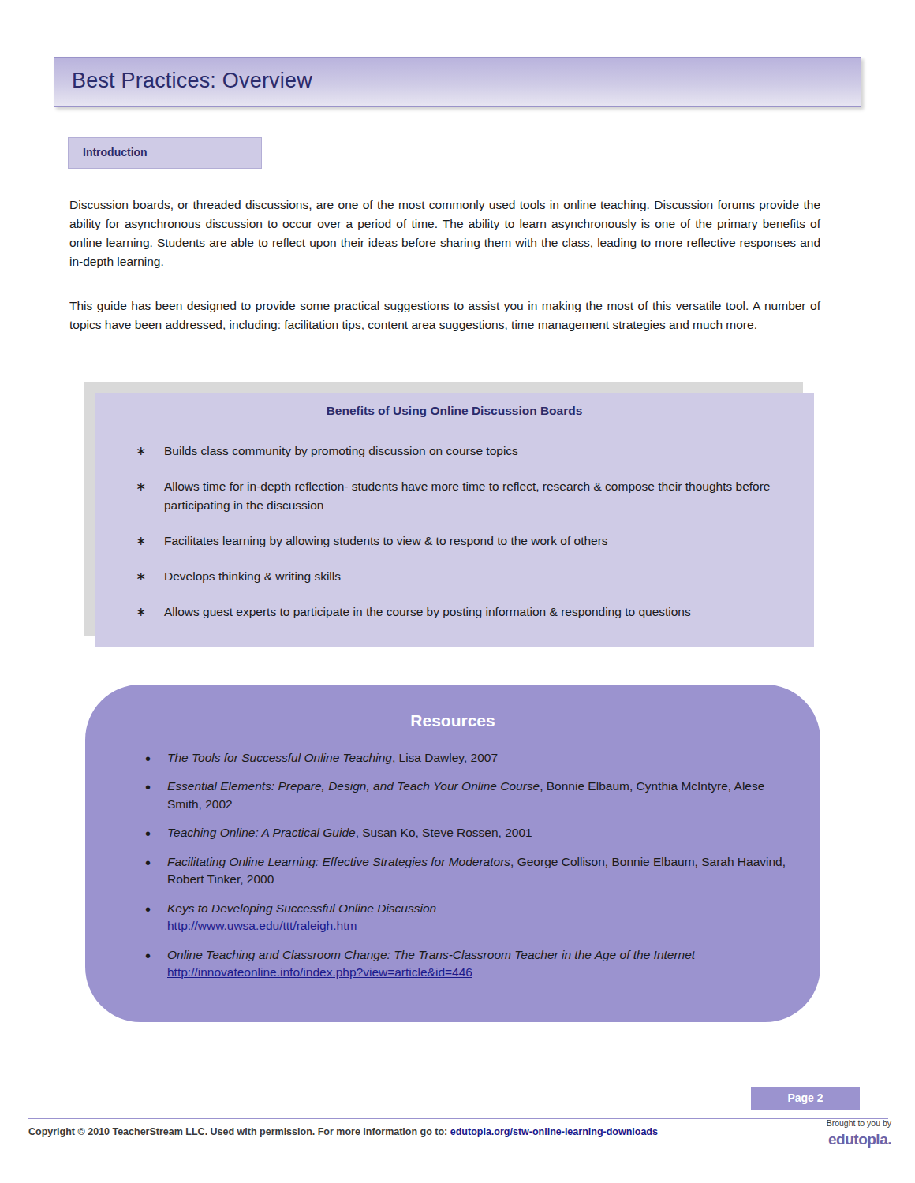Best Practices: Overview
Introduction
Discussion boards, or threaded discussions, are one of the most commonly used tools in online teaching. Discussion forums provide the ability for asynchronous discussion to occur over a period of time. The ability to learn asynchronously is one of the primary benefits of online learning. Students are able to reflect upon their ideas before sharing them with the class, leading to more reflective responses and in-depth learning.
This guide has been designed to provide some practical suggestions to assist you in making the most of this versatile tool. A number of topics have been addressed, including: facilitation tips, content area suggestions, time management strategies and much more.
Benefits of Using Online Discussion Boards
Builds class community by promoting discussion on course topics
Allows time for in-depth reflection- students have more time to reflect, research & compose their thoughts before participating in the discussion
Facilitates learning by allowing students to view & to respond to the work of others
Develops thinking & writing skills
Allows guest experts to participate in the course by posting information & responding to questions
Resources
The Tools for Successful Online Teaching, Lisa Dawley, 2007
Essential Elements: Prepare, Design, and Teach Your Online Course, Bonnie Elbaum, Cynthia McIntyre, Alese Smith, 2002
Teaching Online: A Practical Guide, Susan Ko, Steve Rossen, 2001
Facilitating Online Learning: Effective Strategies for Moderators, George Collison, Bonnie Elbaum, Sarah Haavind, Robert Tinker, 2000
Keys to Developing Successful Online Discussion
http://www.uwsa.edu/ttt/raleigh.htm
Online Teaching and Classroom Change: The Trans-Classroom Teacher in the Age of the Internet
http://innovateonline.info/index.php?view=article&id=446
Page 2
Copyright © 2010 TeacherStream LLC. Used with permission. For more information go to: edutopia.org/stw-online-learning-downloads
Brought to you by edutopia.